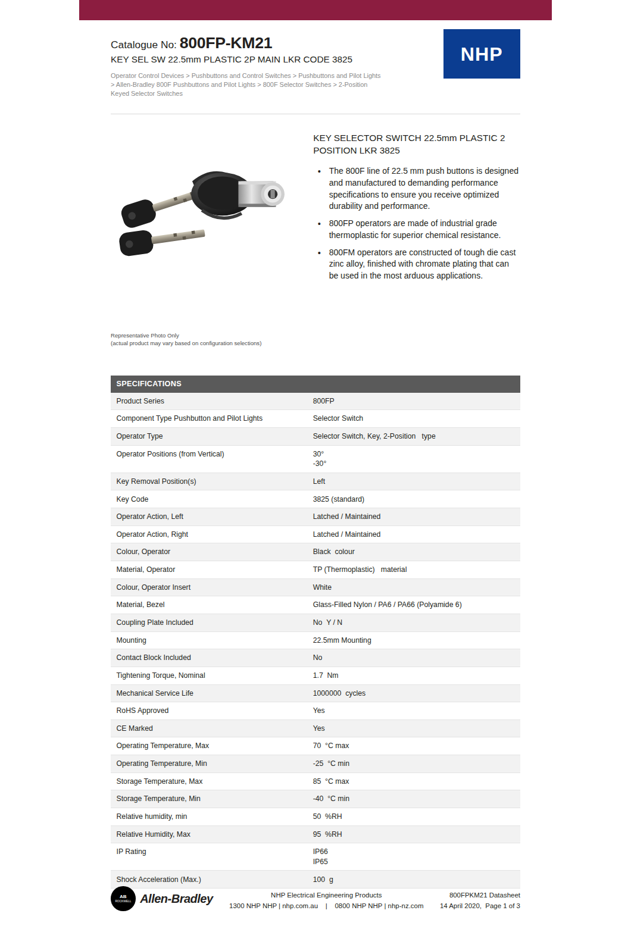NHP
Catalogue No: 800FP-KM21
KEY SEL SW 22.5mm PLASTIC 2P MAIN LKR CODE 3825
Operator Control Devices > Pushbuttons and Control Switches > Pushbuttons and Pilot Lights > Allen-Bradley 800F Pushbuttons and Pilot Lights > 800F Selector Switches > 2-Position Keyed Selector Switches
Representative Photo Only
(actual product may vary based on configuration selections)
KEY SELECTOR SWITCH 22.5mm PLASTIC 2 POSITION LKR 3825
The 800F line of 22.5 mm push buttons is designed and manufactured to demanding performance specifications to ensure you receive optimized durability and performance.
800FP operators are made of industrial grade thermoplastic for superior chemical resistance.
800FM operators are constructed of tough die cast zinc alloy, finished with chromate plating that can be used in the most arduous applications.
SPECIFICATIONS
| Product Series | 800FP |
| Component Type Pushbutton and Pilot Lights | Selector Switch |
| Operator Type | Selector Switch, Key, 2-Position type |
| Operator Positions (from Vertical) | 30° -30° |
| Key Removal Position(s) | Left |
| Key Code | 3825 (standard) |
| Operator Action, Left | Latched / Maintained |
| Operator Action, Right | Latched / Maintained |
| Colour, Operator | Black colour |
| Material, Operator | TP (Thermoplastic) material |
| Colour, Operator Insert | White |
| Material, Bezel | Glass-Filled Nylon / PA6 / PA66 (Polyamide 6) |
| Coupling Plate Included | No Y / N |
| Mounting | 22.5mm Mounting |
| Contact Block Included | No |
| Tightening Torque, Nominal | 1.7 Nm |
| Mechanical Service Life | 1000000 cycles |
| RoHS Approved | Yes |
| CE Marked | Yes |
| Operating Temperature, Max | 70 °C max |
| Operating Temperature, Min | -25 °C min |
| Storage Temperature, Max | 85 °C max |
| Storage Temperature, Min | -40 °C min |
| Relative humidity, min | 50 %RH |
| Relative Humidity, Max | 95 %RH |
| IP Rating | IP66 IP65 |
| Shock Acceleration (Max.) | 100 g |
AB ROCKWELL
Allen-Bradley
NHP Electrical Engineering Products
1300 NHP NHP | nhp.com.au | 0800 NHP NHP | nhp-nz.com
800FPKM21 Datasheet
14 April 2020, Page 1 of 3